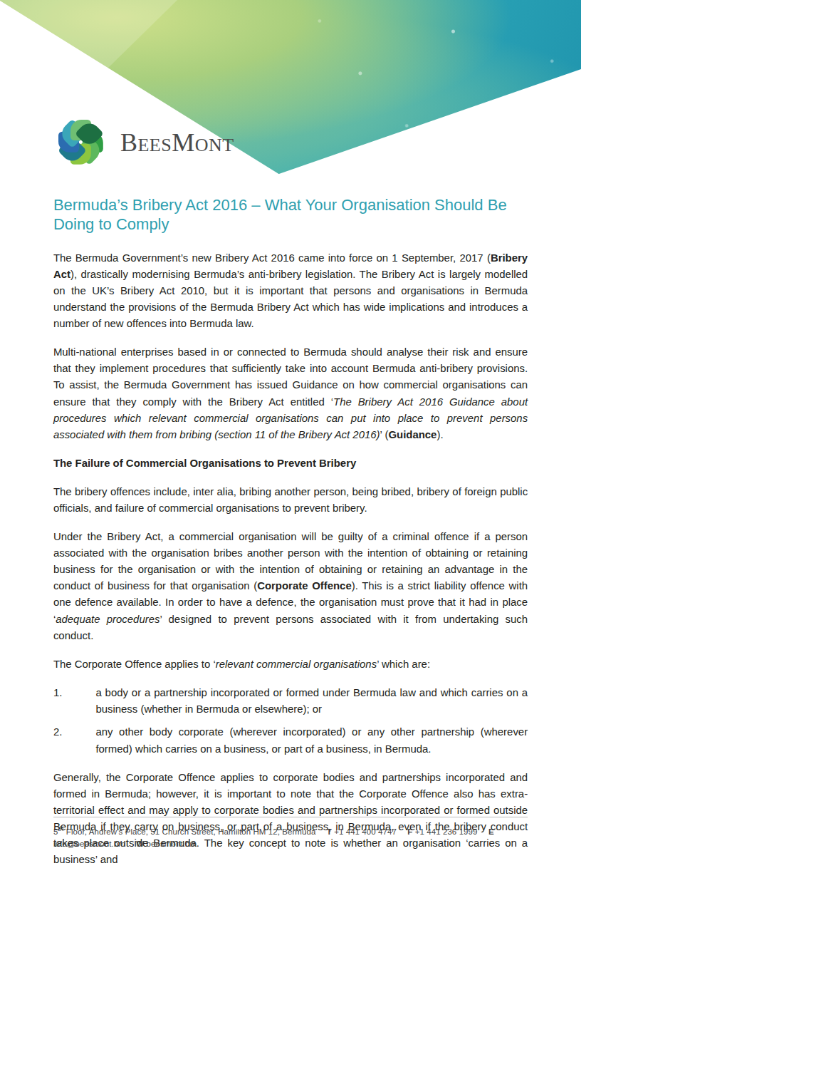BEES MONT
Bermuda’s Bribery Act 2016 – What Your Organisation Should Be Doing to Comply
The Bermuda Government’s new Bribery Act 2016 came into force on 1 September, 2017 (Bribery Act), drastically modernising Bermuda’s anti-bribery legislation. The Bribery Act is largely modelled on the UK’s Bribery Act 2010, but it is important that persons and organisations in Bermuda understand the provisions of the Bermuda Bribery Act which has wide implications and introduces a number of new offences into Bermuda law.
Multi-national enterprises based in or connected to Bermuda should analyse their risk and ensure that they implement procedures that sufficiently take into account Bermuda anti-bribery provisions. To assist, the Bermuda Government has issued Guidance on how commercial organisations can ensure that they comply with the Bribery Act entitled ‘The Bribery Act 2016 Guidance about procedures which relevant commercial organisations can put into place to prevent persons associated with them from bribing (section 11 of the Bribery Act 2016)’ (Guidance).
The Failure of Commercial Organisations to Prevent Bribery
The bribery offences include, inter alia, bribing another person, being bribed, bribery of foreign public officials, and failure of commercial organisations to prevent bribery.
Under the Bribery Act, a commercial organisation will be guilty of a criminal offence if a person associated with the organisation bribes another person with the intention of obtaining or retaining business for the organisation or with the intention of obtaining or retaining an advantage in the conduct of business for that organisation (Corporate Offence). This is a strict liability offence with one defence available. In order to have a defence, the organisation must prove that it had in place ‘adequate procedures’ designed to prevent persons associated with it from undertaking such conduct.
The Corporate Offence applies to ‘relevant commercial organisations’ which are:
a body or a partnership incorporated or formed under Bermuda law and which carries on a business (whether in Bermuda or elsewhere); or
any other body corporate (wherever incorporated) or any other partnership (wherever formed) which carries on a business, or part of a business, in Bermuda.
Generally, the Corporate Offence applies to corporate bodies and partnerships incorporated and formed in Bermuda; however, it is important to note that the Corporate Offence also has extra-territorial effect and may apply to corporate bodies and partnerships incorporated or formed outside Bermuda if they carry on business, or part of a business, in Bermuda, even if the bribery conduct takes place outside Bermuda. The key concept to note is whether an organisation ‘carries on a business’ and
5th Floor, Andrew’s Place, 51 Church Street, Hamilton HM 12, Bermuda T +1 441 400 4747 F +1 441 236 1999 E info@beesmont.bm W beesmont.bm